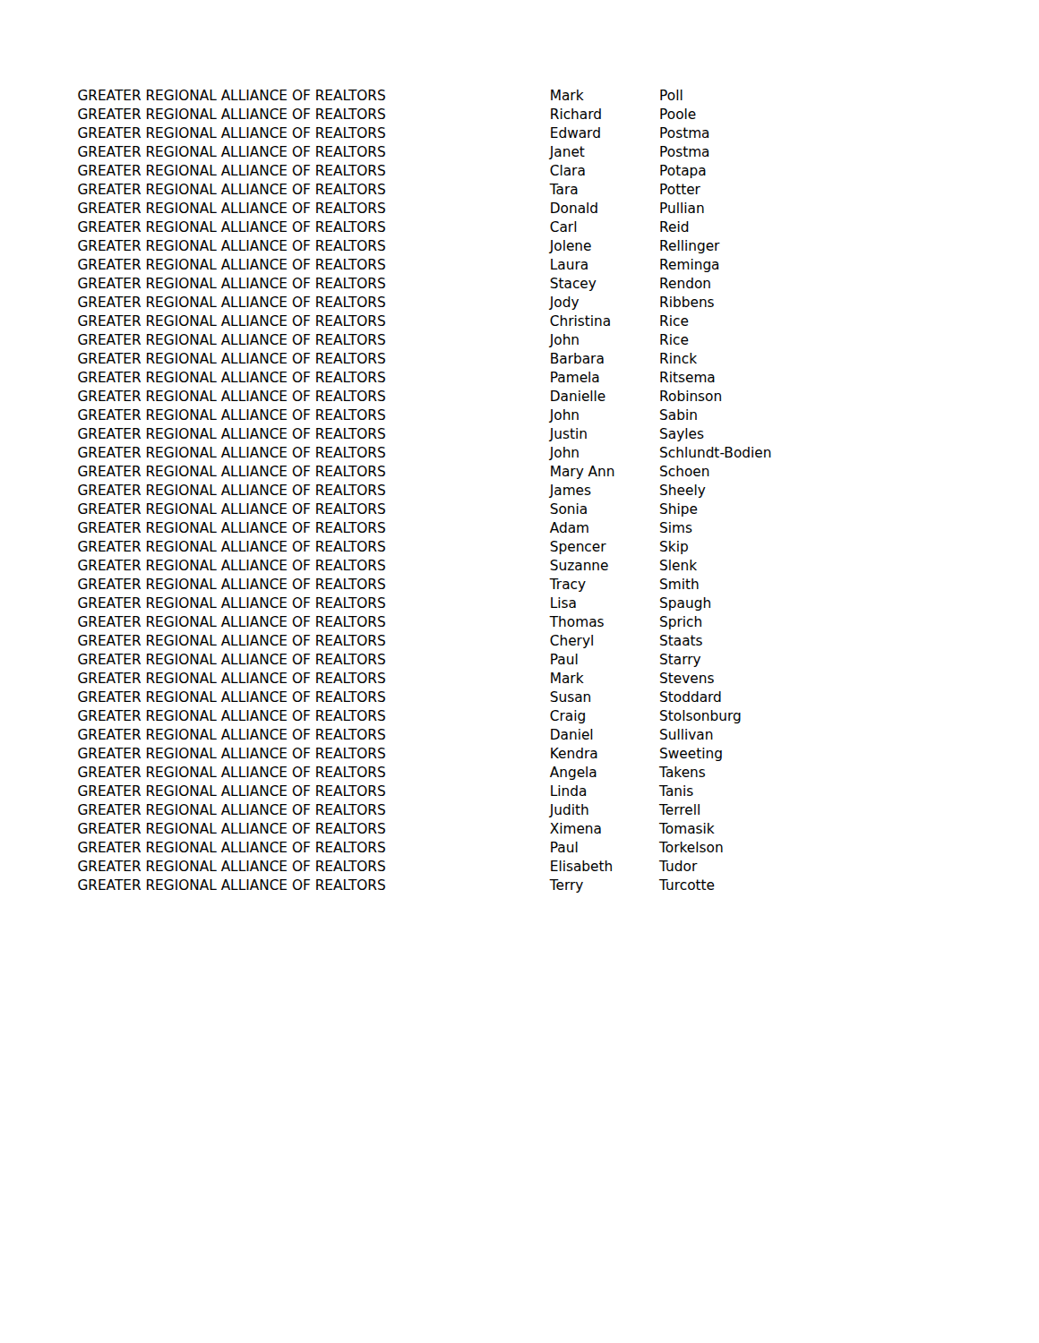| GREATER REGIONAL ALLIANCE OF REALTORS | Mark | Poll |
| GREATER REGIONAL ALLIANCE OF REALTORS | Richard | Poole |
| GREATER REGIONAL ALLIANCE OF REALTORS | Edward | Postma |
| GREATER REGIONAL ALLIANCE OF REALTORS | Janet | Postma |
| GREATER REGIONAL ALLIANCE OF REALTORS | Clara | Potapa |
| GREATER REGIONAL ALLIANCE OF REALTORS | Tara | Potter |
| GREATER REGIONAL ALLIANCE OF REALTORS | Donald | Pullian |
| GREATER REGIONAL ALLIANCE OF REALTORS | Carl | Reid |
| GREATER REGIONAL ALLIANCE OF REALTORS | Jolene | Rellinger |
| GREATER REGIONAL ALLIANCE OF REALTORS | Laura | Reminga |
| GREATER REGIONAL ALLIANCE OF REALTORS | Stacey | Rendon |
| GREATER REGIONAL ALLIANCE OF REALTORS | Jody | Ribbens |
| GREATER REGIONAL ALLIANCE OF REALTORS | Christina | Rice |
| GREATER REGIONAL ALLIANCE OF REALTORS | John | Rice |
| GREATER REGIONAL ALLIANCE OF REALTORS | Barbara | Rinck |
| GREATER REGIONAL ALLIANCE OF REALTORS | Pamela | Ritsema |
| GREATER REGIONAL ALLIANCE OF REALTORS | Danielle | Robinson |
| GREATER REGIONAL ALLIANCE OF REALTORS | John | Sabin |
| GREATER REGIONAL ALLIANCE OF REALTORS | Justin | Sayles |
| GREATER REGIONAL ALLIANCE OF REALTORS | John | Schlundt-Bodien |
| GREATER REGIONAL ALLIANCE OF REALTORS | Mary Ann | Schoen |
| GREATER REGIONAL ALLIANCE OF REALTORS | James | Sheely |
| GREATER REGIONAL ALLIANCE OF REALTORS | Sonia | Shipe |
| GREATER REGIONAL ALLIANCE OF REALTORS | Adam | Sims |
| GREATER REGIONAL ALLIANCE OF REALTORS | Spencer | Skip |
| GREATER REGIONAL ALLIANCE OF REALTORS | Suzanne | Slenk |
| GREATER REGIONAL ALLIANCE OF REALTORS | Tracy | Smith |
| GREATER REGIONAL ALLIANCE OF REALTORS | Lisa | Spaugh |
| GREATER REGIONAL ALLIANCE OF REALTORS | Thomas | Sprich |
| GREATER REGIONAL ALLIANCE OF REALTORS | Cheryl | Staats |
| GREATER REGIONAL ALLIANCE OF REALTORS | Paul | Starry |
| GREATER REGIONAL ALLIANCE OF REALTORS | Mark | Stevens |
| GREATER REGIONAL ALLIANCE OF REALTORS | Susan | Stoddard |
| GREATER REGIONAL ALLIANCE OF REALTORS | Craig | Stolsonburg |
| GREATER REGIONAL ALLIANCE OF REALTORS | Daniel | Sullivan |
| GREATER REGIONAL ALLIANCE OF REALTORS | Kendra | Sweeting |
| GREATER REGIONAL ALLIANCE OF REALTORS | Angela | Takens |
| GREATER REGIONAL ALLIANCE OF REALTORS | Linda | Tanis |
| GREATER REGIONAL ALLIANCE OF REALTORS | Judith | Terrell |
| GREATER REGIONAL ALLIANCE OF REALTORS | Ximena | Tomasik |
| GREATER REGIONAL ALLIANCE OF REALTORS | Paul | Torkelson |
| GREATER REGIONAL ALLIANCE OF REALTORS | Elisabeth | Tudor |
| GREATER REGIONAL ALLIANCE OF REALTORS | Terry | Turcotte |